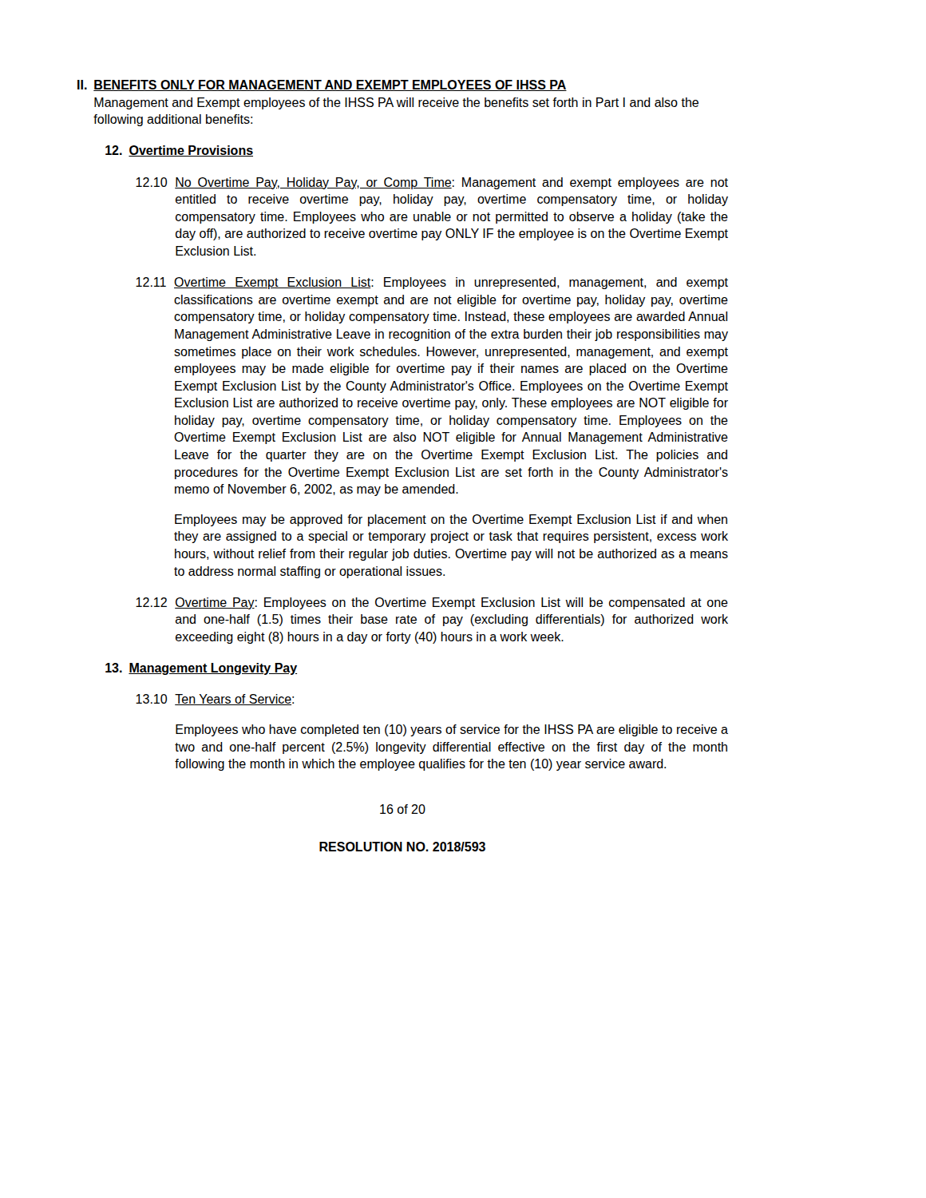II.
BENEFITS ONLY FOR MANAGEMENT AND EXEMPT EMPLOYEES OF IHSS PA
Management and Exempt employees of the IHSS PA will receive the benefits set forth in Part I and also the following additional benefits:
12.
Overtime Provisions
12.10
No Overtime Pay, Holiday Pay, or Comp Time: Management and exempt employees are not entitled to receive overtime pay, holiday pay, overtime compensatory time, or holiday compensatory time. Employees who are unable or not permitted to observe a holiday (take the day off), are authorized to receive overtime pay ONLY IF the employee is on the Overtime Exempt Exclusion List.
12.11
Overtime Exempt Exclusion List: Employees in unrepresented, management, and exempt classifications are overtime exempt and are not eligible for overtime pay, holiday pay, overtime compensatory time, or holiday compensatory time. Instead, these employees are awarded Annual Management Administrative Leave in recognition of the extra burden their job responsibilities may sometimes place on their work schedules. However, unrepresented, management, and exempt employees may be made eligible for overtime pay if their names are placed on the Overtime Exempt Exclusion List by the County Administrator's Office. Employees on the Overtime Exempt Exclusion List are authorized to receive overtime pay, only. These employees are NOT eligible for holiday pay, overtime compensatory time, or holiday compensatory time. Employees on the Overtime Exempt Exclusion List are also NOT eligible for Annual Management Administrative Leave for the quarter they are on the Overtime Exempt Exclusion List. The policies and procedures for the Overtime Exempt Exclusion List are set forth in the County Administrator's memo of November 6, 2002, as may be amended.
Employees may be approved for placement on the Overtime Exempt Exclusion List if and when they are assigned to a special or temporary project or task that requires persistent, excess work hours, without relief from their regular job duties. Overtime pay will not be authorized as a means to address normal staffing or operational issues.
12.12
Overtime Pay: Employees on the Overtime Exempt Exclusion List will be compensated at one and one-half (1.5) times their base rate of pay (excluding differentials) for authorized work exceeding eight (8) hours in a day or forty (40) hours in a work week.
13.
Management Longevity Pay
13.10
Ten Years of Service:
Employees who have completed ten (10) years of service for the IHSS PA are eligible to receive a two and one-half percent (2.5%) longevity differential effective on the first day of the month following the month in which the employee qualifies for the ten (10) year service award.
16 of 20
RESOLUTION NO. 2018/593